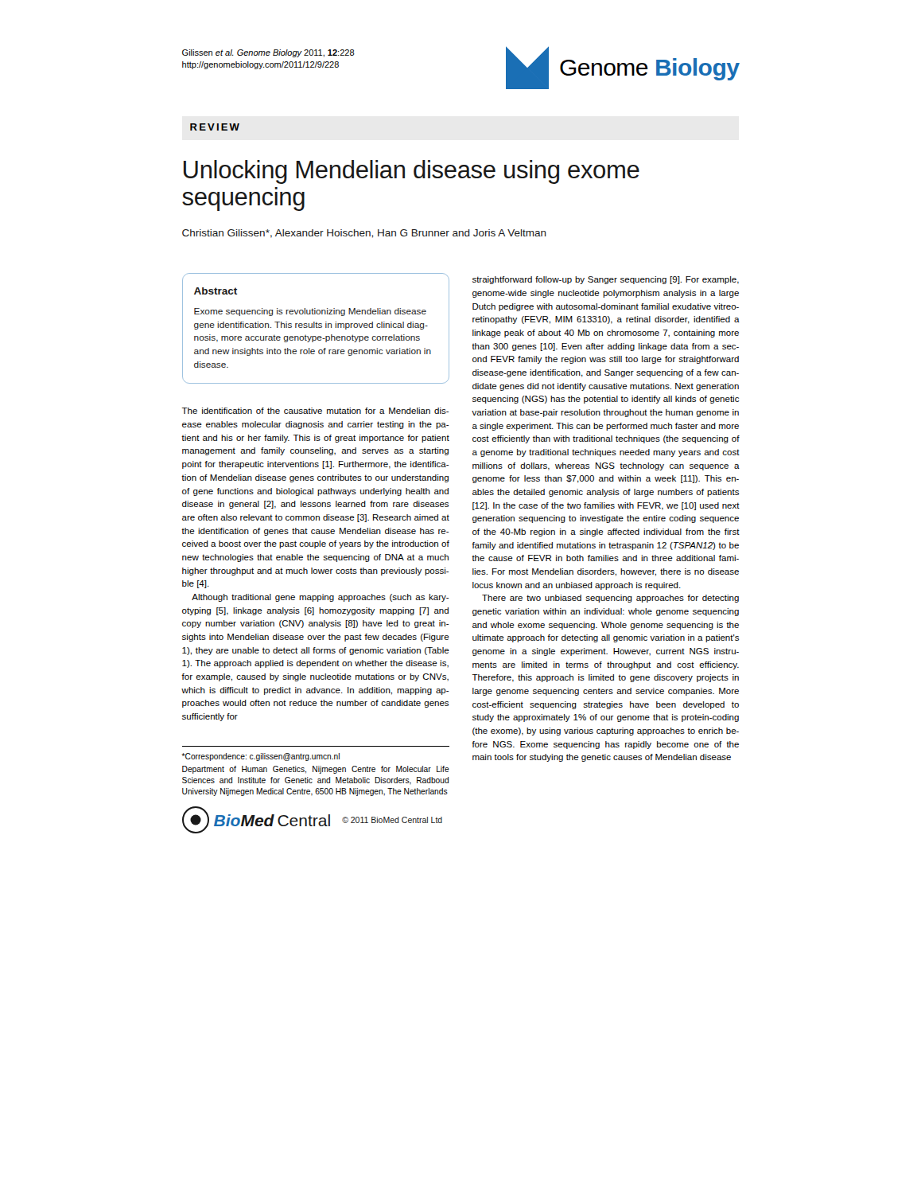Gilissen et al. Genome Biology 2011, 12:228
http://genomebiology.com/2011/12/9/228
Genome Biology
REVIEW
Unlocking Mendelian disease using exome
sequencing
Christian Gilissen*, Alexander Hoischen, Han G Brunner and Joris A Veltman
Abstract
Exome sequencing is revolutionizing Mendelian disease gene identification. This results in improved clinical diagnosis, more accurate genotype-phenotype correlations and new insights into the role of rare genomic variation in disease.
The identification of the causative mutation for a Mendelian disease enables molecular diagnosis and carrier testing in the patient and his or her family. This is of great importance for patient management and family counseling, and serves as a starting point for therapeutic interventions [1]. Furthermore, the identification of Mendelian disease genes contributes to our understanding of gene functions and biological pathways underlying health and disease in general [2], and lessons learned from rare diseases are often also relevant to common disease [3]. Research aimed at the identification of genes that cause Mendelian disease has received a boost over the past couple of years by the introduction of new technologies that enable the sequencing of DNA at a much higher throughput and at much lower costs than previously possible [4].
Although traditional gene mapping approaches (such as karyotyping [5], linkage analysis [6] homozygosity mapping [7] and copy number variation (CNV) analysis [8]) have led to great insights into Mendelian disease over the past few decades (Figure 1), they are unable to detect all forms of genomic variation (Table 1). The approach applied is dependent on whether the disease is, for example, caused by single nucleotide mutations or by CNVs, which is difficult to predict in advance. In addition, mapping approaches would often not reduce the number of candidate genes sufficiently for
*Correspondence: c.gilissen@antrg.umcn.nl
Department of Human Genetics, Nijmegen Centre for Molecular Life Sciences and Institute for Genetic and Metabolic Disorders, Radboud University Nijmegen Medical Centre, 6500 HB Nijmegen, The Netherlands
Bio Med Central
© 2011 BioMed Central Ltd
straightforward follow-up by Sanger sequencing [9]. For example, genome-wide single nucleotide polymorphism analysis in a large Dutch pedigree with autosomal-dominant familial exudative vitreoretinopathy (FEVR, MIM 613310), a retinal disorder, identified a linkage peak of about 40 Mb on chromosome 7, containing more than 300 genes [10]. Even after adding linkage data from a second FEVR family the region was still too large for straightforward disease-gene identification, and Sanger sequencing of a few candidate genes did not identify causative mutations. Next generation sequencing (NGS) has the potential to identify all kinds of genetic variation at base-pair resolution throughout the human genome in a single experiment. This can be performed much faster and more cost efficiently than with traditional techniques (the sequencing of a genome by traditional techniques needed many years and cost millions of dollars, whereas NGS technology can sequence a genome for less than $7,000 and within a week [11]). This enables the detailed genomic analysis of large numbers of patients [12]. In the case of the two families with FEVR, we [10] used next generation sequencing to investigate the entire coding sequence of the 40-Mb region in a single affected individual from the first family and identified mutations in tetraspanin 12 (TSPAN12) to be the cause of FEVR in both families and in three additional families. For most Mendelian disorders, however, there is no disease locus known and an unbiased approach is required.
There are two unbiased sequencing approaches for detecting genetic variation within an individual: whole genome sequencing and whole exome sequencing. Whole genome sequencing is the ultimate approach for detecting all genomic variation in a patient's genome in a single experiment. However, current NGS instruments are limited in terms of throughput and cost efficiency. Therefore, this approach is limited to gene discovery projects in large genome sequencing centers and service companies. More cost-efficient sequencing strategies have been developed to study the approximately 1% of our genome that is protein-coding (the exome), by using various capturing approaches to enrich before NGS. Exome sequencing has rapidly become one of the main tools for studying the genetic causes of Mendelian disease